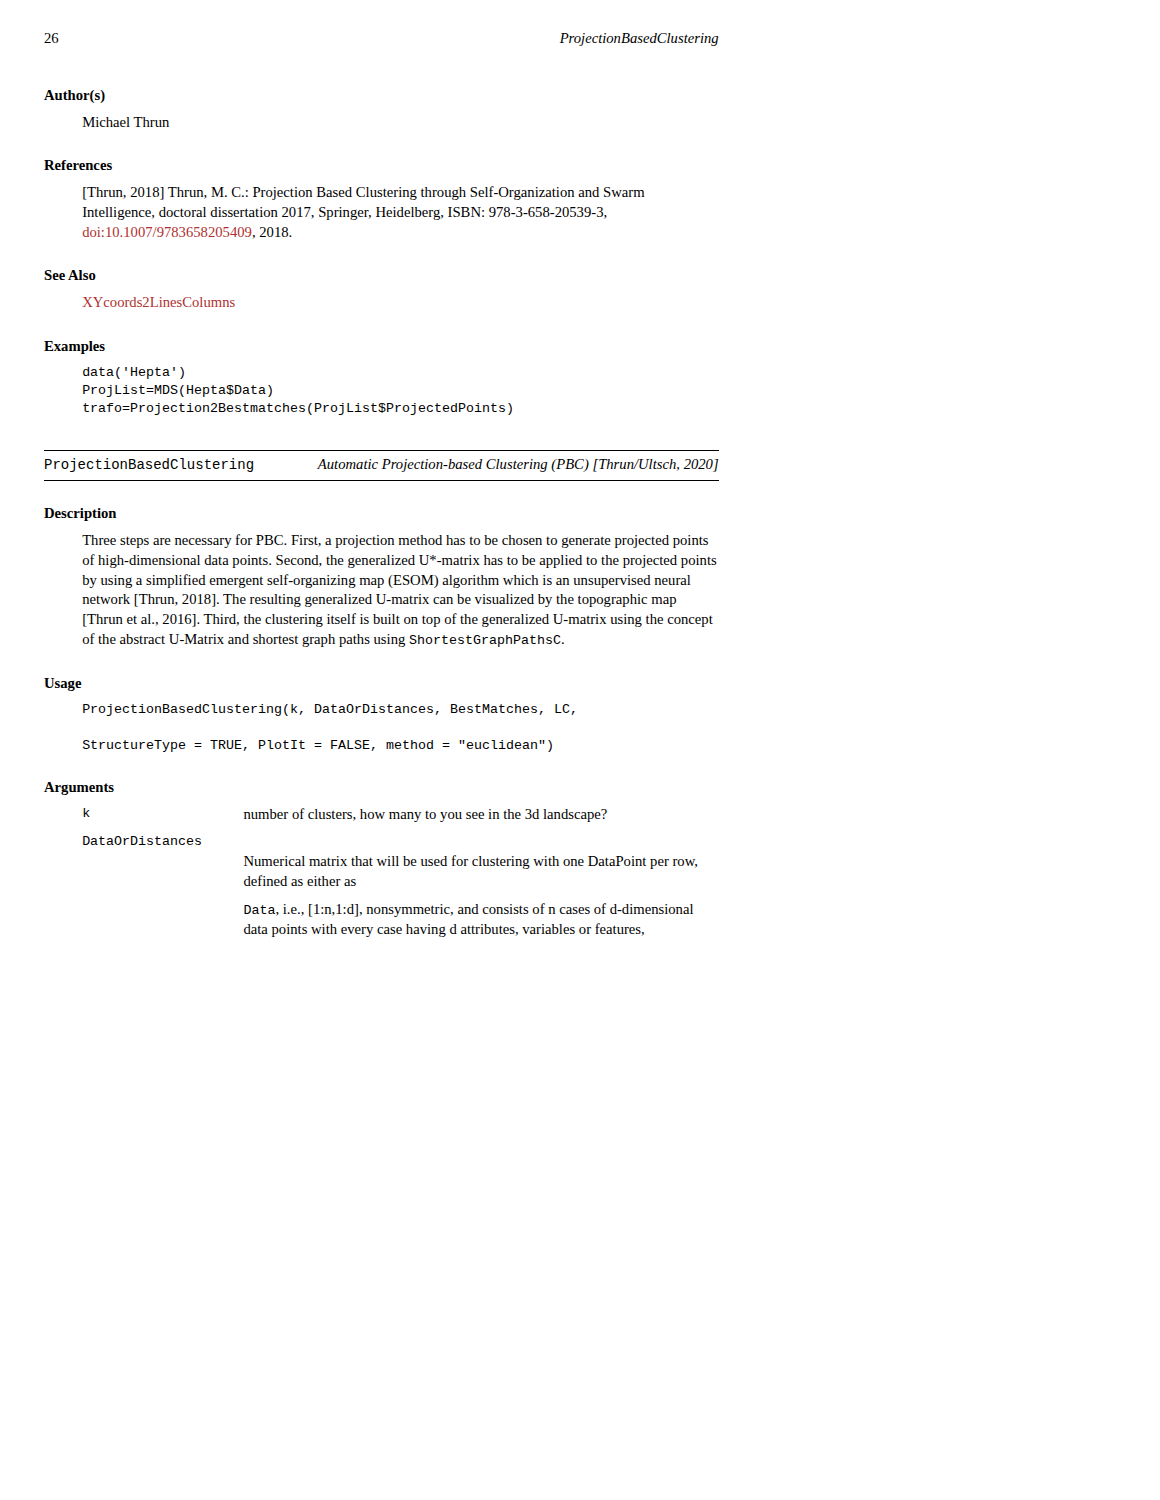26 ProjectionBasedClustering
Author(s)
Michael Thrun
References
[Thrun, 2018] Thrun, M. C.: Projection Based Clustering through Self-Organization and Swarm Intelligence, doctoral dissertation 2017, Springer, Heidelberg, ISBN: 978-3-658-20539-3, doi:10.1007/9783658205409, 2018.
See Also
XYcoords2LinesColumns
Examples
data('Hepta')
ProjList=MDS(Hepta$Data)
trafo=Projection2Bestmatches(ProjList$ProjectedPoints)
ProjectionBasedClustering Automatic Projection-based Clustering (PBC) [Thrun/Ultsch, 2020]
Description
Three steps are necessary for PBC. First, a projection method has to be chosen to generate projected points of high-dimensional data points. Second, the generalized U*-matrix has to be applied to the projected points by using a simplified emergent self-organizing map (ESOM) algorithm which is an unsupervised neural network [Thrun, 2018]. The resulting generalized U-matrix can be visualized by the topographic map [Thrun et al., 2016]. Third, the clustering itself is built on top of the generalized U-matrix using the concept of the abstract U-Matrix and shortest graph paths using ShortestGraphPathsC.
Usage
ProjectionBasedClustering(k, DataOrDistances, BestMatches, LC,

StructureType = TRUE, PlotIt = FALSE, method = "euclidean")
Arguments
k
number of clusters, how many to you see in the 3d landscape?
DataOrDistances
Numerical matrix that will be used for clustering with one DataPoint per row, defined as either as
Data, i.e., [1:n,1:d], nonsymmetric, and consists of n cases of d-dimensional data points with every case having d attributes, variables or features,